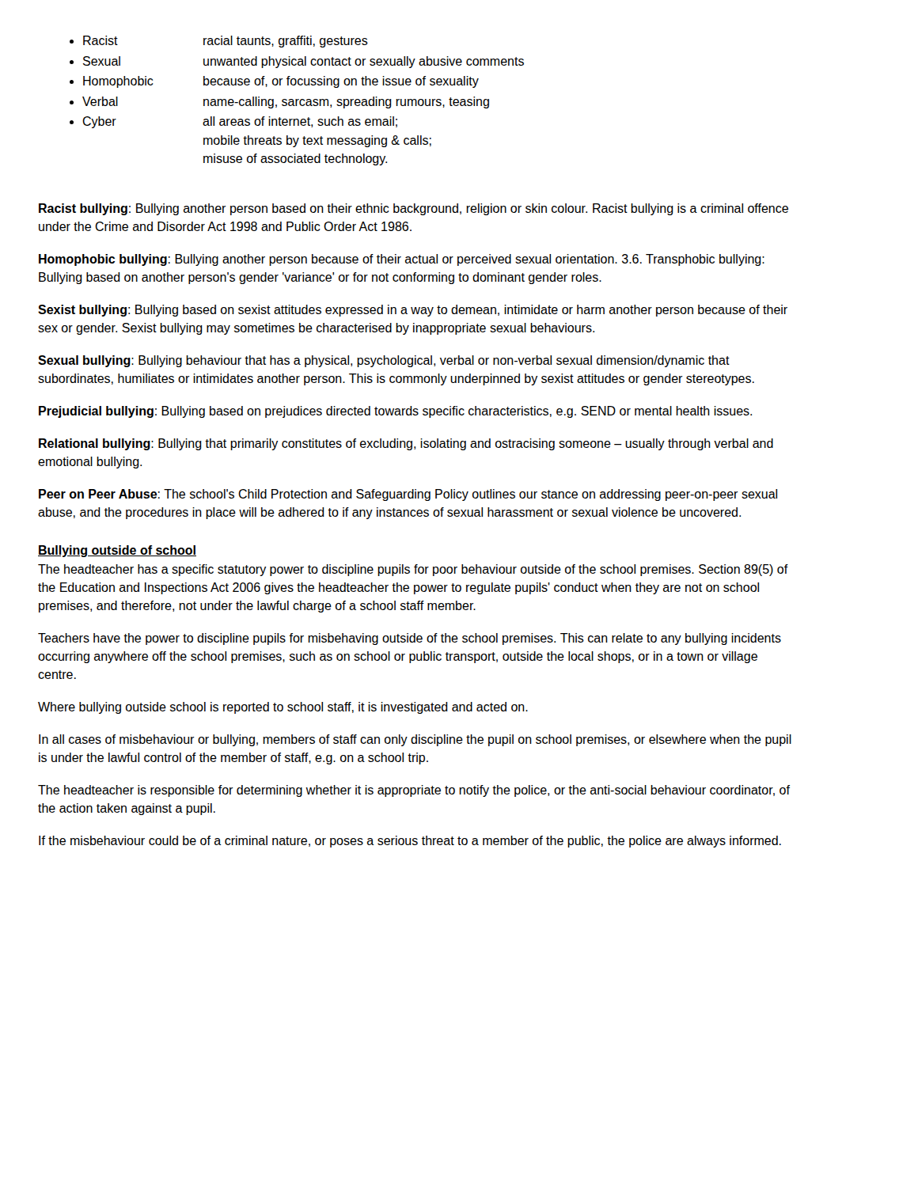Racist racial taunts, graffiti, gestures
Sexual unwanted physical contact or sexually abusive comments
Homophobic because of, or focussing on the issue of sexuality
Verbal name-calling, sarcasm, spreading rumours, teasing
Cyber all areas of internet, such as email; mobile threats by text messaging & calls; misuse of associated technology.
Racist bullying: Bullying another person based on their ethnic background, religion or skin colour. Racist bullying is a criminal offence under the Crime and Disorder Act 1998 and Public Order Act 1986.
Homophobic bullying: Bullying another person because of their actual or perceived sexual orientation. 3.6. Transphobic bullying: Bullying based on another person's gender 'variance' or for not conforming to dominant gender roles.
Sexist bullying: Bullying based on sexist attitudes expressed in a way to demean, intimidate or harm another person because of their sex or gender. Sexist bullying may sometimes be characterised by inappropriate sexual behaviours.
Sexual bullying: Bullying behaviour that has a physical, psychological, verbal or non-verbal sexual dimension/dynamic that subordinates, humiliates or intimidates another person. This is commonly underpinned by sexist attitudes or gender stereotypes.
Prejudicial bullying: Bullying based on prejudices directed towards specific characteristics, e.g. SEND or mental health issues.
Relational bullying: Bullying that primarily constitutes of excluding, isolating and ostracising someone – usually through verbal and emotional bullying.
Peer on Peer Abuse: The school's Child Protection and Safeguarding Policy outlines our stance on addressing peer-on-peer sexual abuse, and the procedures in place will be adhered to if any instances of sexual harassment or sexual violence be uncovered.
Bullying outside of school
The headteacher has a specific statutory power to discipline pupils for poor behaviour outside of the school premises. Section 89(5) of the Education and Inspections Act 2006 gives the headteacher the power to regulate pupils' conduct when they are not on school premises, and therefore, not under the lawful charge of a school staff member.
Teachers have the power to discipline pupils for misbehaving outside of the school premises. This can relate to any bullying incidents occurring anywhere off the school premises, such as on school or public transport, outside the local shops, or in a town or village centre.
Where bullying outside school is reported to school staff, it is investigated and acted on.
In all cases of misbehaviour or bullying, members of staff can only discipline the pupil on school premises, or elsewhere when the pupil is under the lawful control of the member of staff, e.g. on a school trip.
The headteacher is responsible for determining whether it is appropriate to notify the police, or the anti-social behaviour coordinator, of the action taken against a pupil.
If the misbehaviour could be of a criminal nature, or poses a serious threat to a member of the public, the police are always informed.